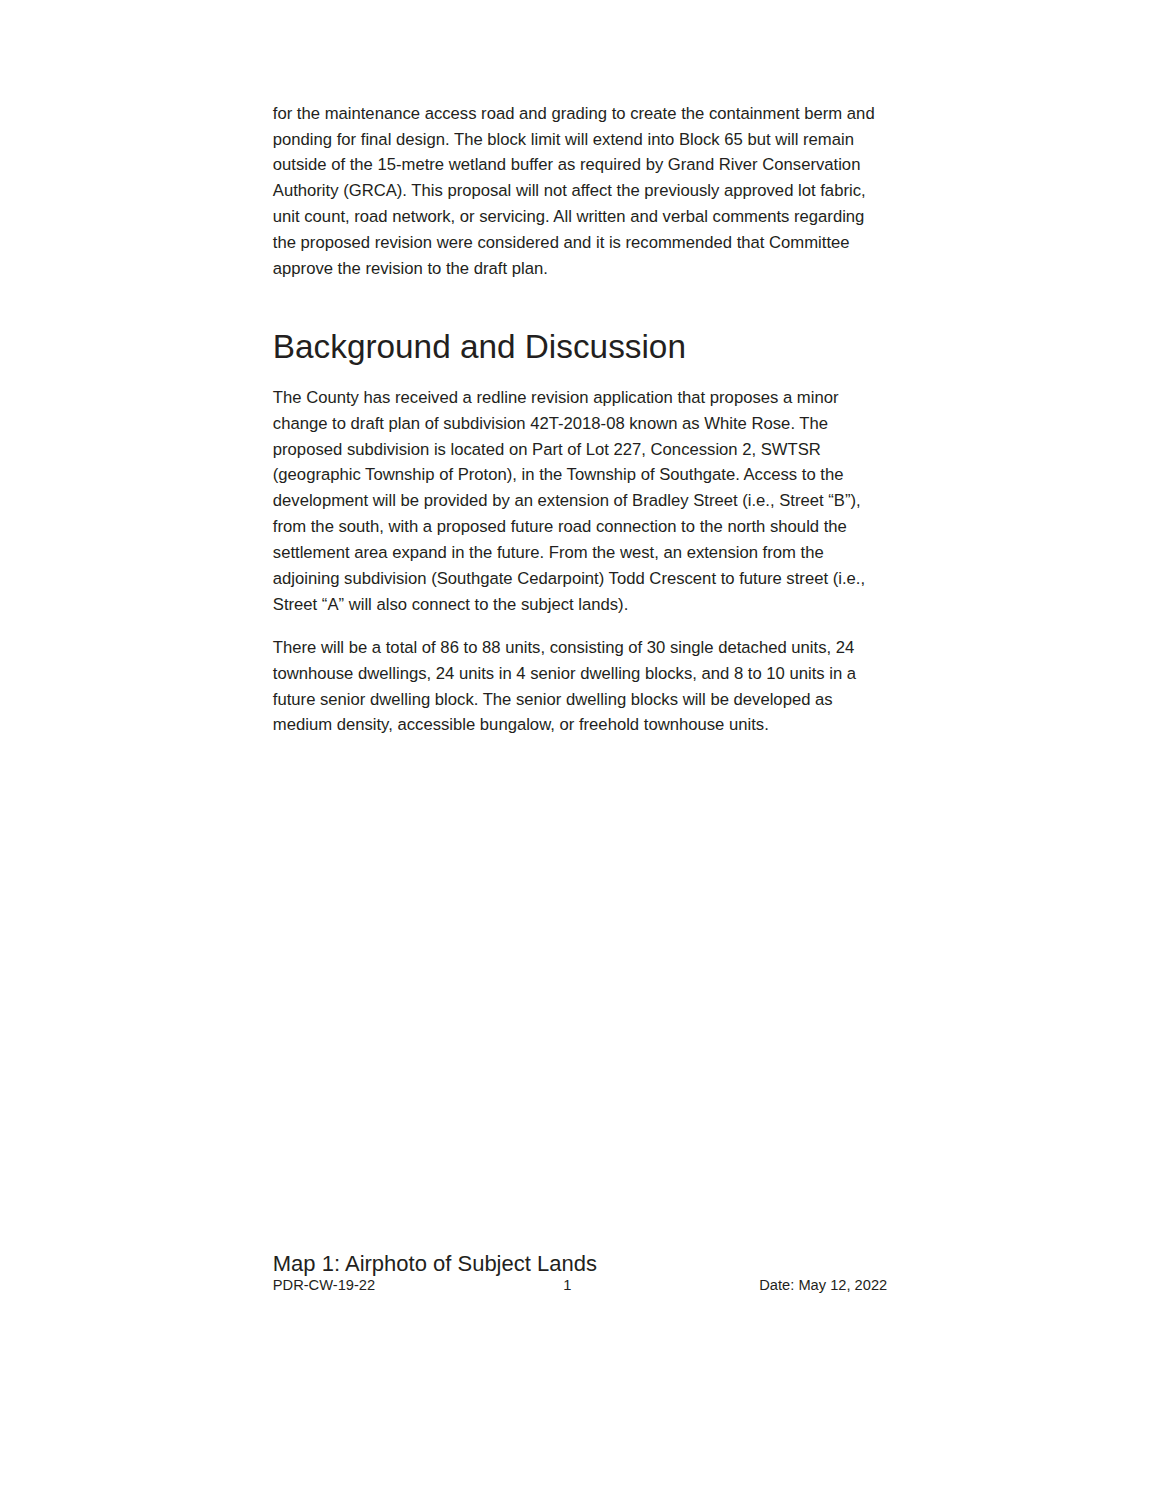for the maintenance access road and grading to create the containment berm and ponding for final design. The block limit will extend into Block 65 but will remain outside of the 15-metre wetland buffer as required by Grand River Conservation Authority (GRCA). This proposal will not affect the previously approved lot fabric, unit count, road network, or servicing. All written and verbal comments regarding the proposed revision were considered and it is recommended that Committee approve the revision to the draft plan.
Background and Discussion
The County has received a redline revision application that proposes a minor change to draft plan of subdivision 42T-2018-08 known as White Rose. The proposed subdivision is located on Part of Lot 227, Concession 2, SWTSR (geographic Township of Proton), in the Township of Southgate. Access to the development will be provided by an extension of Bradley Street (i.e., Street “B”), from the south, with a proposed future road connection to the north should the settlement area expand in the future. From the west, an extension from the adjoining subdivision (Southgate Cedarpoint) Todd Crescent to future street (i.e., Street “A” will also connect to the subject lands).
There will be a total of 86 to 88 units, consisting of 30 single detached units, 24 townhouse dwellings, 24 units in 4 senior dwelling blocks, and 8 to 10 units in a future senior dwelling block. The senior dwelling blocks will be developed as medium density, accessible bungalow, or freehold townhouse units.
Map 1: Airphoto of Subject Lands
PDR-CW-19-22
1
Date: May 12, 2022